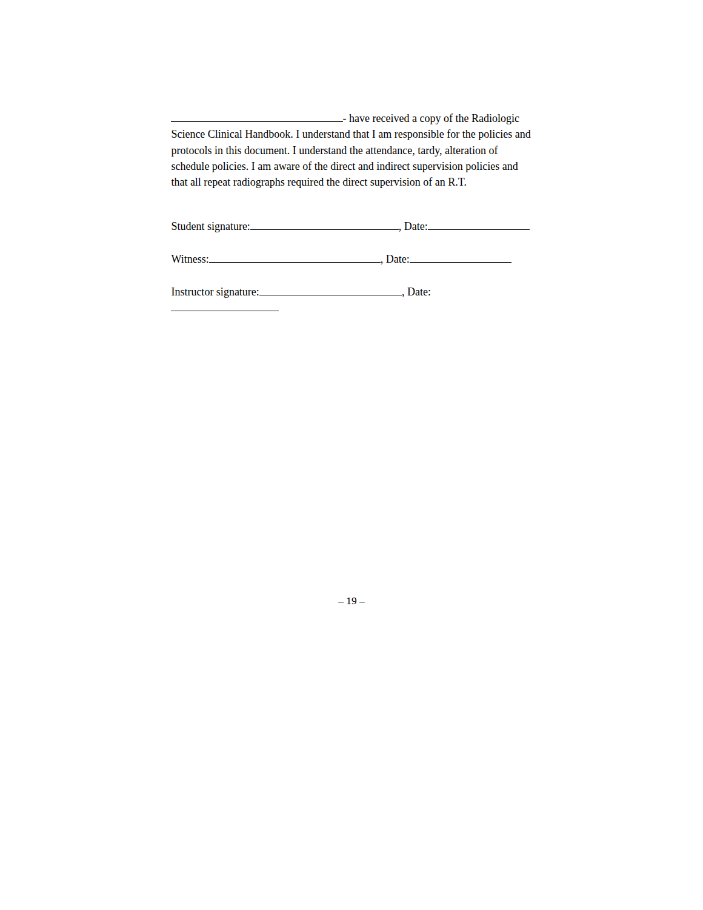- have received a copy of the Radiologic Science Clinical Handbook. I understand that I am responsible for the policies and protocols in this document. I understand the attendance, tardy, alteration of schedule policies. I am aware of the direct and indirect supervision policies and that all repeat radiographs required the direct supervision of an R.T.
Student signature: , Date:
Witness: , Date:
Instructor signature: , Date:
– 19 –